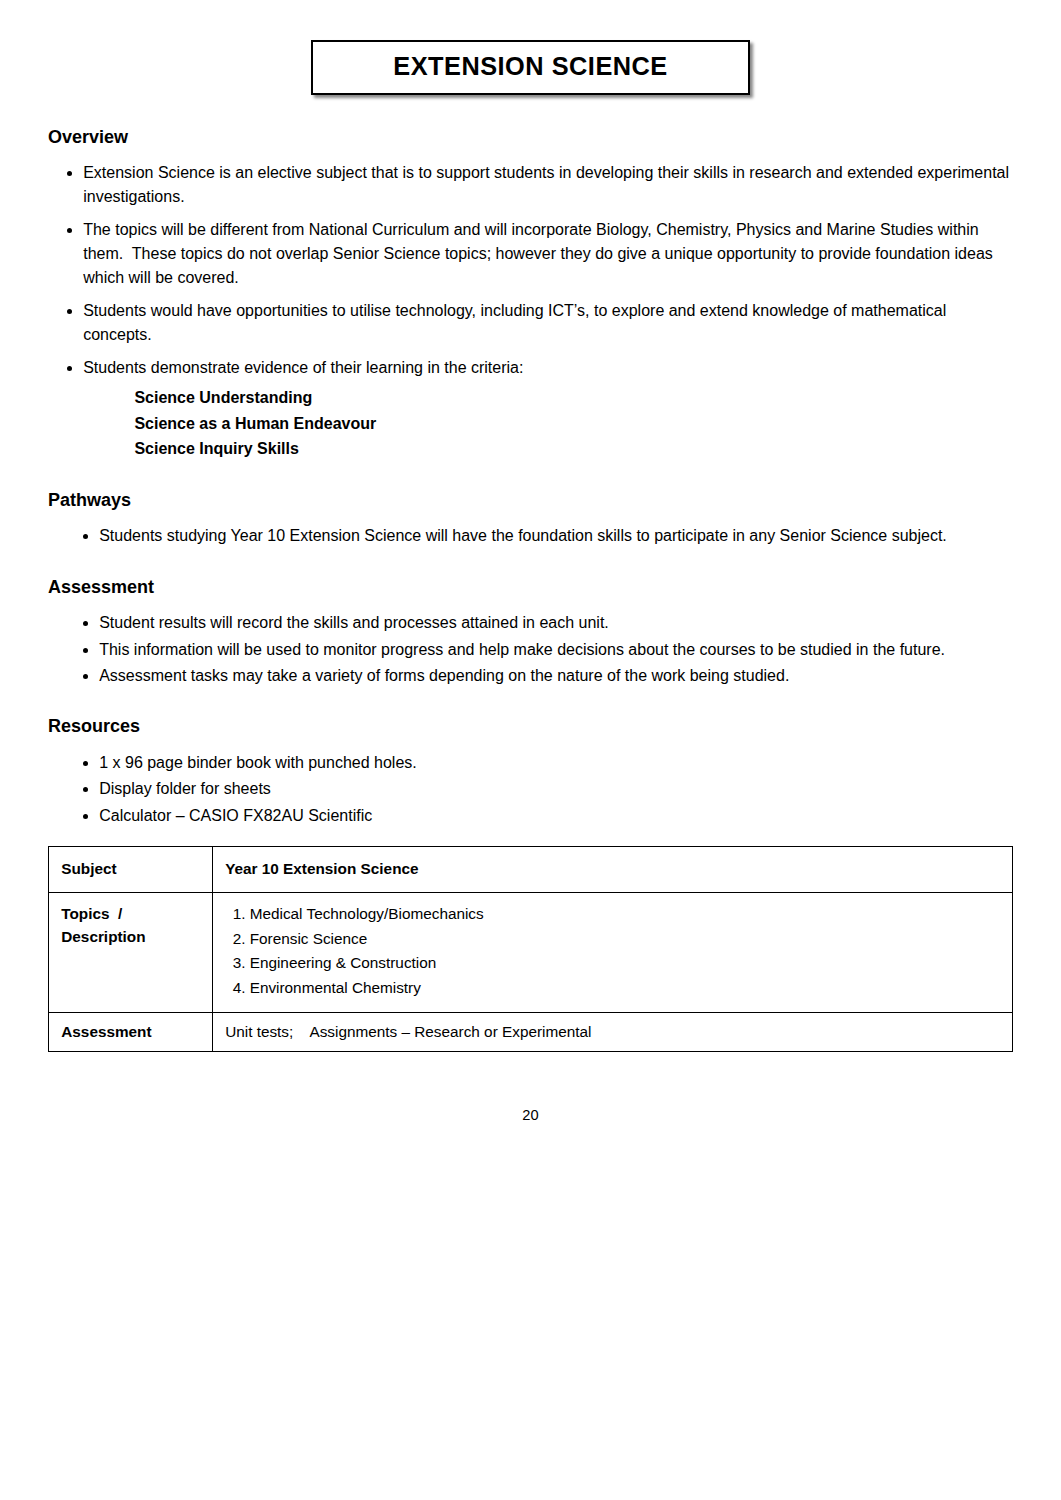EXTENSION SCIENCE
Overview
Extension Science is an elective subject that is to support students in developing their skills in research and extended experimental investigations.
The topics will be different from National Curriculum and will incorporate Biology, Chemistry, Physics and Marine Studies within them. These topics do not overlap Senior Science topics; however they do give a unique opportunity to provide foundation ideas which will be covered.
Students would have opportunities to utilise technology, including ICT’s, to explore and extend knowledge of mathematical concepts.
Students demonstrate evidence of their learning in the criteria:
Science Understanding
Science as a Human Endeavour
Science Inquiry Skills
Pathways
Students studying Year 10 Extension Science will have the foundation skills to participate in any Senior Science subject.
Assessment
Student results will record the skills and processes attained in each unit.
This information will be used to monitor progress and help make decisions about the courses to be studied in the future.
Assessment tasks may take a variety of forms depending on the nature of the work being studied.
Resources
1 x 96 page binder book with punched holes.
Display folder for sheets
Calculator – CASIO FX82AU Scientific
| Subject | Year 10 Extension Science |
| Topics / Description | Medical Technology/Biomechanics Forensic Science Engineering & Construction Environmental Chemistry |
| Assessment | Unit tests; Assignments – Research or Experimental |
20